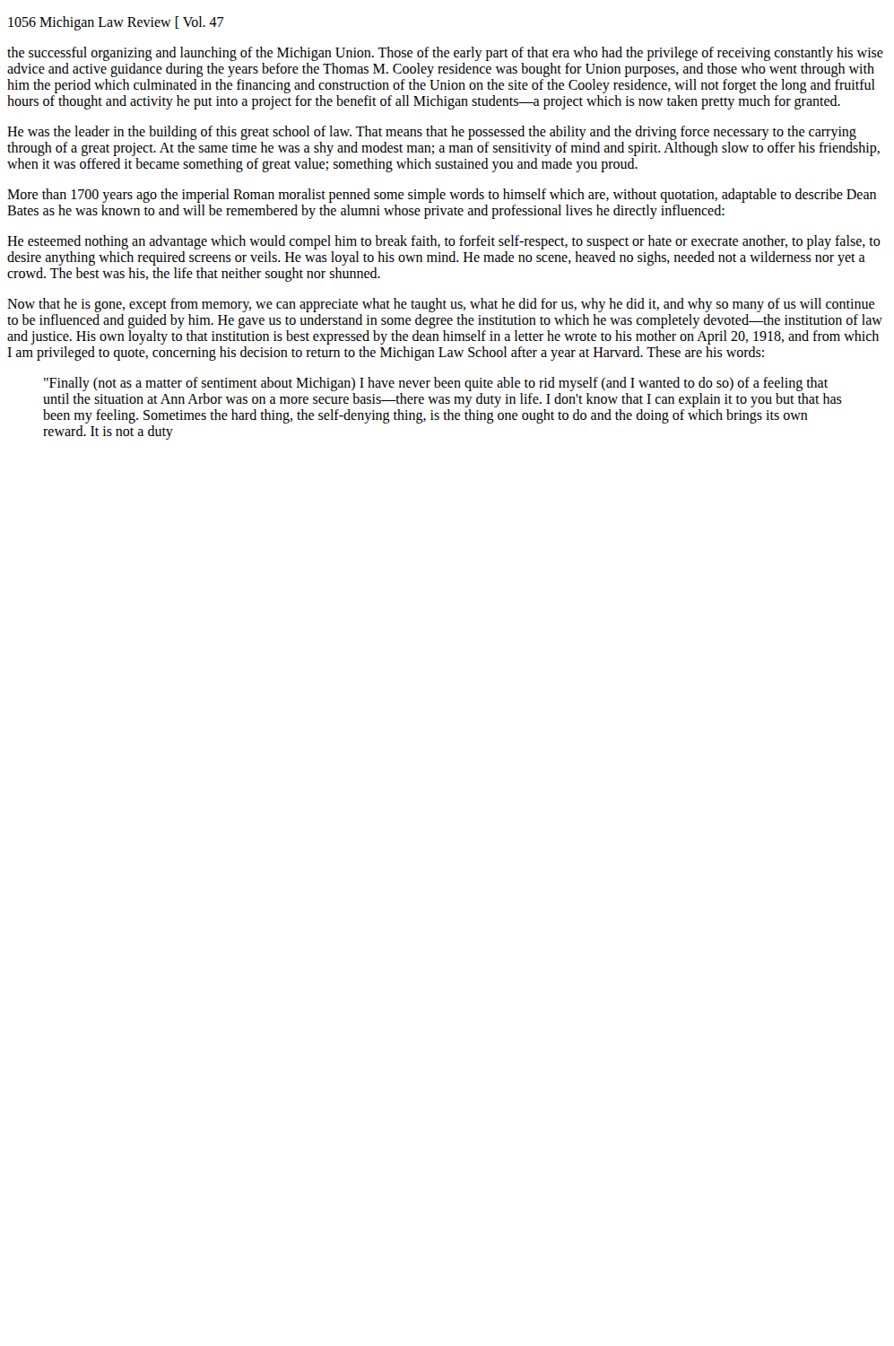1056 Michigan Law Review [ Vol. 47
the successful organizing and launching of the Michigan Union. Those of the early part of that era who had the privilege of receiving constantly his wise advice and active guidance during the years before the Thomas M. Cooley residence was bought for Union purposes, and those who went through with him the period which culminated in the financing and construction of the Union on the site of the Cooley residence, will not forget the long and fruitful hours of thought and activity he put into a project for the benefit of all Michigan students—a project which is now taken pretty much for granted.
He was the leader in the building of this great school of law. That means that he possessed the ability and the driving force necessary to the carrying through of a great project. At the same time he was a shy and modest man; a man of sensitivity of mind and spirit. Although slow to offer his friendship, when it was offered it became something of great value; something which sustained you and made you proud.
More than 1700 years ago the imperial Roman moralist penned some simple words to himself which are, without quotation, adaptable to describe Dean Bates as he was known to and will be remembered by the alumni whose private and professional lives he directly influenced:
He esteemed nothing an advantage which would compel him to break faith, to forfeit self-respect, to suspect or hate or execrate another, to play false, to desire anything which required screens or veils. He was loyal to his own mind. He made no scene, heaved no sighs, needed not a wilderness nor yet a crowd. The best was his, the life that neither sought nor shunned.
Now that he is gone, except from memory, we can appreciate what he taught us, what he did for us, why he did it, and why so many of us will continue to be influenced and guided by him. He gave us to understand in some degree the institution to which he was completely devoted—the institution of law and justice. His own loyalty to that institution is best expressed by the dean himself in a letter he wrote to his mother on April 20, 1918, and from which I am privileged to quote, concerning his decision to return to the Michigan Law School after a year at Harvard. These are his words:
"Finally (not as a matter of sentiment about Michigan) I have never been quite able to rid myself (and I wanted to do so) of a feeling that until the situation at Ann Arbor was on a more secure basis—there was my duty in life. I don't know that I can explain it to you but that has been my feeling. Sometimes the hard thing, the self-denying thing, is the thing one ought to do and the doing of which brings its own reward. It is not a duty